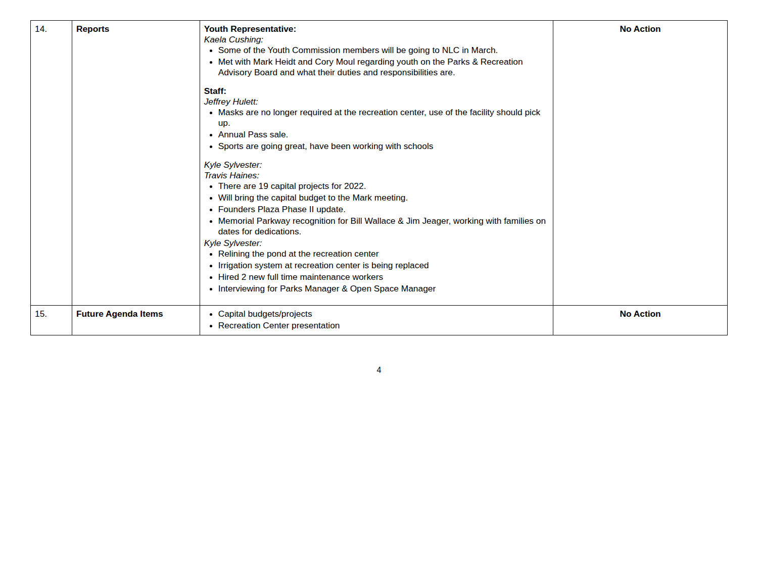| 14. | Reports | Youth Representative: Kaela Cushing: Some of the Youth Commission members will be going to NLC in March. Met with Mark Heidt and Cory Moul regarding youth on the Parks & Recreation Advisory Board and what their duties and responsibilities are. Staff: Jeffrey Hulett: Masks are no longer required at the recreation center, use of the facility should pick up. Annual Pass sale. Sports are going great, have been working with schools Kyle Sylvester: Travis Haines: There are 19 capital projects for 2022. Will bring the capital budget to the Mark meeting. Founders Plaza Phase II update. Memorial Parkway recognition for Bill Wallace & Jim Jeager, working with families on dates for dedications. Kyle Sylvester: Relining the pond at the recreation center Irrigation system at recreation center is being replaced Hired 2 new full time maintenance workers Interviewing for Parks Manager & Open Space Manager | No Action |
| 15. | Future Agenda Items | Capital budgets/projects Recreation Center presentation | No Action |
4